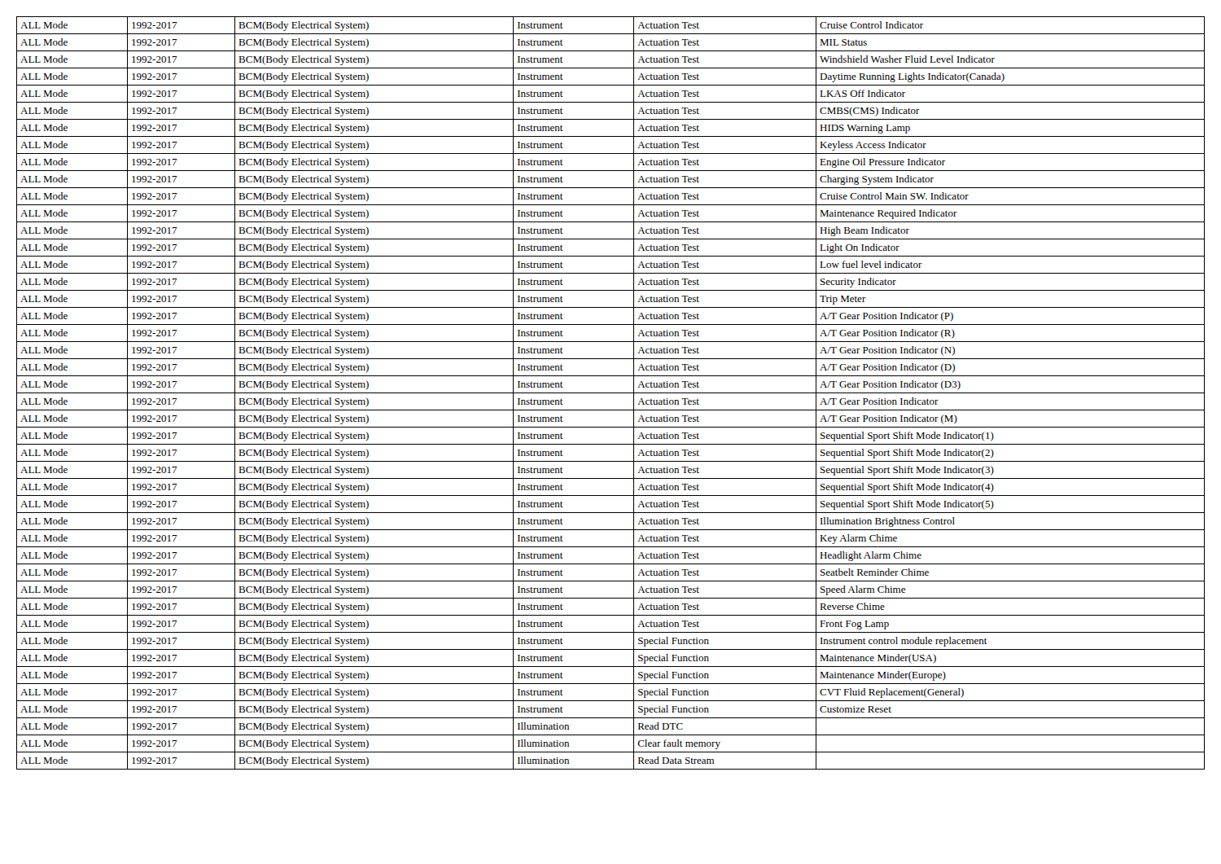| ALL Mode | 1992-2017 | BCM(Body Electrical System) | Instrument | Actuation Test | Cruise Control Indicator |
| ALL Mode | 1992-2017 | BCM(Body Electrical System) | Instrument | Actuation Test | MIL Status |
| ALL Mode | 1992-2017 | BCM(Body Electrical System) | Instrument | Actuation Test | Windshield Washer Fluid Level Indicator |
| ALL Mode | 1992-2017 | BCM(Body Electrical System) | Instrument | Actuation Test | Daytime Running Lights Indicator(Canada) |
| ALL Mode | 1992-2017 | BCM(Body Electrical System) | Instrument | Actuation Test | LKAS Off Indicator |
| ALL Mode | 1992-2017 | BCM(Body Electrical System) | Instrument | Actuation Test | CMBS(CMS) Indicator |
| ALL Mode | 1992-2017 | BCM(Body Electrical System) | Instrument | Actuation Test | HIDS Warning Lamp |
| ALL Mode | 1992-2017 | BCM(Body Electrical System) | Instrument | Actuation Test | Keyless Access Indicator |
| ALL Mode | 1992-2017 | BCM(Body Electrical System) | Instrument | Actuation Test | Engine Oil Pressure Indicator |
| ALL Mode | 1992-2017 | BCM(Body Electrical System) | Instrument | Actuation Test | Charging System Indicator |
| ALL Mode | 1992-2017 | BCM(Body Electrical System) | Instrument | Actuation Test | Cruise Control Main SW. Indicator |
| ALL Mode | 1992-2017 | BCM(Body Electrical System) | Instrument | Actuation Test | Maintenance Required Indicator |
| ALL Mode | 1992-2017 | BCM(Body Electrical System) | Instrument | Actuation Test | High Beam Indicator |
| ALL Mode | 1992-2017 | BCM(Body Electrical System) | Instrument | Actuation Test | Light On Indicator |
| ALL Mode | 1992-2017 | BCM(Body Electrical System) | Instrument | Actuation Test | Low fuel level indicator |
| ALL Mode | 1992-2017 | BCM(Body Electrical System) | Instrument | Actuation Test | Security Indicator |
| ALL Mode | 1992-2017 | BCM(Body Electrical System) | Instrument | Actuation Test | Trip Meter |
| ALL Mode | 1992-2017 | BCM(Body Electrical System) | Instrument | Actuation Test | A/T Gear Position Indicator (P) |
| ALL Mode | 1992-2017 | BCM(Body Electrical System) | Instrument | Actuation Test | A/T Gear Position Indicator (R) |
| ALL Mode | 1992-2017 | BCM(Body Electrical System) | Instrument | Actuation Test | A/T Gear Position Indicator (N) |
| ALL Mode | 1992-2017 | BCM(Body Electrical System) | Instrument | Actuation Test | A/T Gear Position Indicator (D) |
| ALL Mode | 1992-2017 | BCM(Body Electrical System) | Instrument | Actuation Test | A/T Gear Position Indicator (D3) |
| ALL Mode | 1992-2017 | BCM(Body Electrical System) | Instrument | Actuation Test | A/T Gear Position Indicator |
| ALL Mode | 1992-2017 | BCM(Body Electrical System) | Instrument | Actuation Test | A/T Gear Position Indicator (M) |
| ALL Mode | 1992-2017 | BCM(Body Electrical System) | Instrument | Actuation Test | Sequential Sport Shift Mode Indicator(1) |
| ALL Mode | 1992-2017 | BCM(Body Electrical System) | Instrument | Actuation Test | Sequential Sport Shift Mode Indicator(2) |
| ALL Mode | 1992-2017 | BCM(Body Electrical System) | Instrument | Actuation Test | Sequential Sport Shift Mode Indicator(3) |
| ALL Mode | 1992-2017 | BCM(Body Electrical System) | Instrument | Actuation Test | Sequential Sport Shift Mode Indicator(4) |
| ALL Mode | 1992-2017 | BCM(Body Electrical System) | Instrument | Actuation Test | Sequential Sport Shift Mode Indicator(5) |
| ALL Mode | 1992-2017 | BCM(Body Electrical System) | Instrument | Actuation Test | Illumination Brightness Control |
| ALL Mode | 1992-2017 | BCM(Body Electrical System) | Instrument | Actuation Test | Key Alarm Chime |
| ALL Mode | 1992-2017 | BCM(Body Electrical System) | Instrument | Actuation Test | Headlight Alarm Chime |
| ALL Mode | 1992-2017 | BCM(Body Electrical System) | Instrument | Actuation Test | Seatbelt Reminder Chime |
| ALL Mode | 1992-2017 | BCM(Body Electrical System) | Instrument | Actuation Test | Speed Alarm Chime |
| ALL Mode | 1992-2017 | BCM(Body Electrical System) | Instrument | Actuation Test | Reverse Chime |
| ALL Mode | 1992-2017 | BCM(Body Electrical System) | Instrument | Actuation Test | Front Fog Lamp |
| ALL Mode | 1992-2017 | BCM(Body Electrical System) | Instrument | Special Function | Instrument control module replacement |
| ALL Mode | 1992-2017 | BCM(Body Electrical System) | Instrument | Special Function | Maintenance Minder(USA) |
| ALL Mode | 1992-2017 | BCM(Body Electrical System) | Instrument | Special Function | Maintenance Minder(Europe) |
| ALL Mode | 1992-2017 | BCM(Body Electrical System) | Instrument | Special Function | CVT Fluid Replacement(General) |
| ALL Mode | 1992-2017 | BCM(Body Electrical System) | Instrument | Special Function | Customize Reset |
| ALL Mode | 1992-2017 | BCM(Body Electrical System) | Illumination | Read DTC | |
| ALL Mode | 1992-2017 | BCM(Body Electrical System) | Illumination | Clear fault memory | |
| ALL Mode | 1992-2017 | BCM(Body Electrical System) | Illumination | Read Data Stream | |